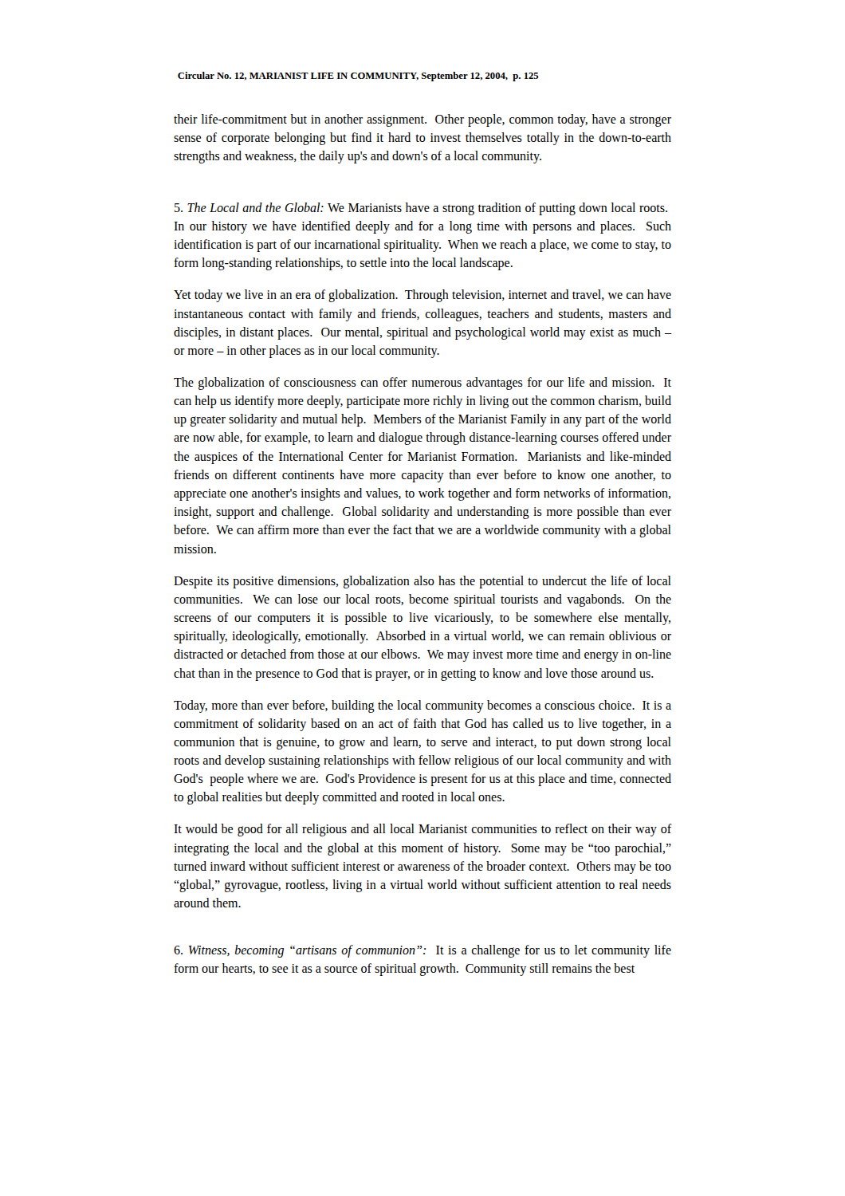Circular No. 12, MARIANIST LIFE IN COMMUNITY, September 12, 2004, p. 125
their life-commitment but in another assignment. Other people, common today, have a stronger sense of corporate belonging but find it hard to invest themselves totally in the down-to-earth strengths and weakness, the daily up's and down's of a local community.
5. The Local and the Global: We Marianists have a strong tradition of putting down local roots. In our history we have identified deeply and for a long time with persons and places. Such identification is part of our incarnational spirituality. When we reach a place, we come to stay, to form long-standing relationships, to settle into the local landscape.
Yet today we live in an era of globalization. Through television, internet and travel, we can have instantaneous contact with family and friends, colleagues, teachers and students, masters and disciples, in distant places. Our mental, spiritual and psychological world may exist as much – or more – in other places as in our local community.
The globalization of consciousness can offer numerous advantages for our life and mission. It can help us identify more deeply, participate more richly in living out the common charism, build up greater solidarity and mutual help. Members of the Marianist Family in any part of the world are now able, for example, to learn and dialogue through distance-learning courses offered under the auspices of the International Center for Marianist Formation. Marianists and like-minded friends on different continents have more capacity than ever before to know one another, to appreciate one another's insights and values, to work together and form networks of information, insight, support and challenge. Global solidarity and understanding is more possible than ever before. We can affirm more than ever the fact that we are a worldwide community with a global mission.
Despite its positive dimensions, globalization also has the potential to undercut the life of local communities. We can lose our local roots, become spiritual tourists and vagabonds. On the screens of our computers it is possible to live vicariously, to be somewhere else mentally, spiritually, ideologically, emotionally. Absorbed in a virtual world, we can remain oblivious or distracted or detached from those at our elbows. We may invest more time and energy in on-line chat than in the presence to God that is prayer, or in getting to know and love those around us.
Today, more than ever before, building the local community becomes a conscious choice. It is a commitment of solidarity based on an act of faith that God has called us to live together, in a communion that is genuine, to grow and learn, to serve and interact, to put down strong local roots and develop sustaining relationships with fellow religious of our local community and with God's people where we are. God's Providence is present for us at this place and time, connected to global realities but deeply committed and rooted in local ones.
It would be good for all religious and all local Marianist communities to reflect on their way of integrating the local and the global at this moment of history. Some may be “too parochial,” turned inward without sufficient interest or awareness of the broader context. Others may be too “global,” gyrovague, rootless, living in a virtual world without sufficient attention to real needs around them.
6. Witness, becoming “artisans of communion”: It is a challenge for us to let community life form our hearts, to see it as a source of spiritual growth. Community still remains the best